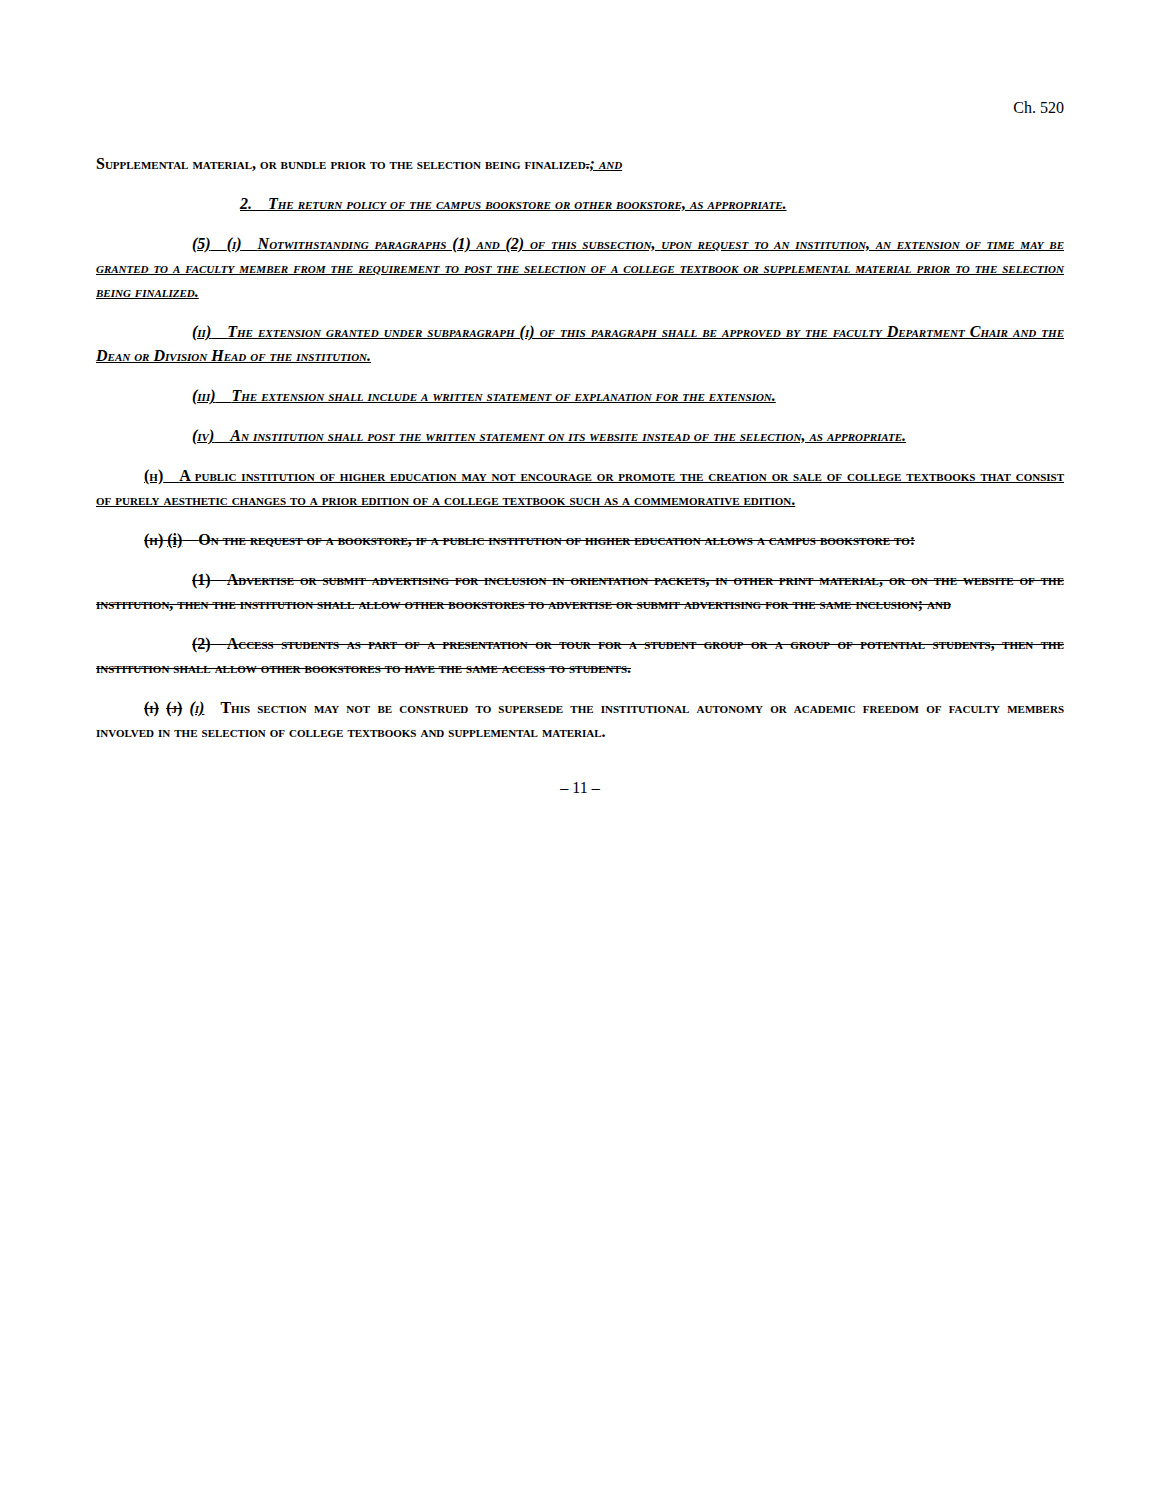Ch. 520
Supplemental material, or bundle prior to the selection being finalized.; and
2. The return policy of the campus bookstore or other bookstore, as appropriate.
(5) (i) Notwithstanding paragraphs (1) and (2) of this subsection, upon request to an institution, an extension of time may be granted to a faculty member from the requirement to post the selection of a college textbook or supplemental material prior to the selection being finalized.
(ii) The extension granted under subparagraph (i) of this paragraph shall be approved by the faculty Department Chair and the Dean or Division Head of the institution.
(iii) The extension shall include a written statement of explanation for the extension.
(iv) An institution shall post the written statement on its website instead of the selection, as appropriate.
(h) A public institution of higher education may not encourage or promote the creation or sale of college textbooks that consist of purely aesthetic changes to a prior edition of a college textbook such as a commemorative edition.
(h) (i) On the request of a bookstore, if a public institution of higher education allows a campus bookstore to:
(1) Advertise or submit advertising for inclusion in orientation packets, in other print material, or on the website of the institution, then the institution shall allow other bookstores to advertise or submit advertising for the same inclusion; and
(2) Access students as part of a presentation or tour for a student group or a group of potential students, then the institution shall allow other bookstores to have the same access to students.
(i) (j) (i) This section may not be construed to supersede the institutional autonomy or academic freedom of faculty members involved in the selection of college textbooks and supplemental material.
– 11 –